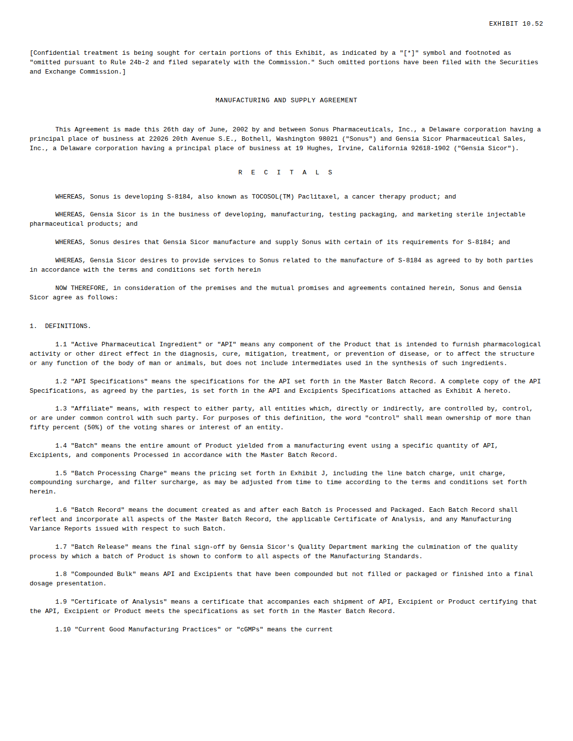EXHIBIT 10.52
[Confidential treatment is being sought for certain portions of this Exhibit, as indicated by a "[*]" symbol and footnoted as "omitted pursuant to Rule 24b-2 and filed separately with the Commission." Such omitted portions have been filed with the Securities and Exchange Commission.]
MANUFACTURING AND SUPPLY AGREEMENT
This Agreement is made this 26th day of June, 2002 by and between Sonus Pharmaceuticals, Inc., a Delaware corporation having a principal place of business at 22026 20th Avenue S.E., Bothell, Washington 98021 ("Sonus") and Gensia Sicor Pharmaceutical Sales, Inc., a Delaware corporation having a principal place of business at 19 Hughes, Irvine, California 92618-1902 ("Gensia Sicor").
R E C I T A L S
WHEREAS, Sonus is developing S-8184, also known as TOCOSOL(TM) Paclitaxel, a cancer therapy product; and
WHEREAS, Gensia Sicor is in the business of developing, manufacturing, testing packaging, and marketing sterile injectable pharmaceutical products; and
WHEREAS, Sonus desires that Gensia Sicor manufacture and supply Sonus with certain of its requirements for S-8184; and
WHEREAS, Gensia Sicor desires to provide services to Sonus related to the manufacture of S-8184 as agreed to by both parties in accordance with the terms and conditions set forth herein
NOW THEREFORE, in consideration of the premises and the mutual promises and agreements contained herein, Sonus and Gensia Sicor agree as follows:
1. DEFINITIONS.
1.1 "Active Pharmaceutical Ingredient" or "API" means any component of the Product that is intended to furnish pharmacological activity or other direct effect in the diagnosis, cure, mitigation, treatment, or prevention of disease, or to affect the structure or any function of the body of man or animals, but does not include intermediates used in the synthesis of such ingredients.
1.2 "API Specifications" means the specifications for the API set forth in the Master Batch Record. A complete copy of the API Specifications, as agreed by the parties, is set forth in the API and Excipients Specifications attached as Exhibit A hereto.
1.3 "Affiliate" means, with respect to either party, all entities which, directly or indirectly, are controlled by, control, or are under common control with such party. For purposes of this definition, the word "control" shall mean ownership of more than fifty percent (50%) of the voting shares or interest of an entity.
1.4 "Batch" means the entire amount of Product yielded from a manufacturing event using a specific quantity of API, Excipients, and components Processed in accordance with the Master Batch Record.
1.5 "Batch Processing Charge" means the pricing set forth in Exhibit J, including the line batch charge, unit charge, compounding surcharge, and filter surcharge, as may be adjusted from time to time according to the terms and conditions set forth herein.
1.6 "Batch Record" means the document created as and after each Batch is Processed and Packaged. Each Batch Record shall reflect and incorporate all aspects of the Master Batch Record, the applicable Certificate of Analysis, and any Manufacturing Variance Reports issued with respect to such Batch.
1.7 "Batch Release" means the final sign-off by Gensia Sicor's Quality Department marking the culmination of the quality process by which a batch of Product is shown to conform to all aspects of the Manufacturing Standards.
1.8 "Compounded Bulk" means API and Excipients that have been compounded but not filled or packaged or finished into a final dosage presentation.
1.9 "Certificate of Analysis" means a certificate that accompanies each shipment of API, Excipient or Product certifying that the API, Excipient or Product meets the specifications as set forth in the Master Batch Record.
1.10 "Current Good Manufacturing Practices" or "cGMPs" means the current